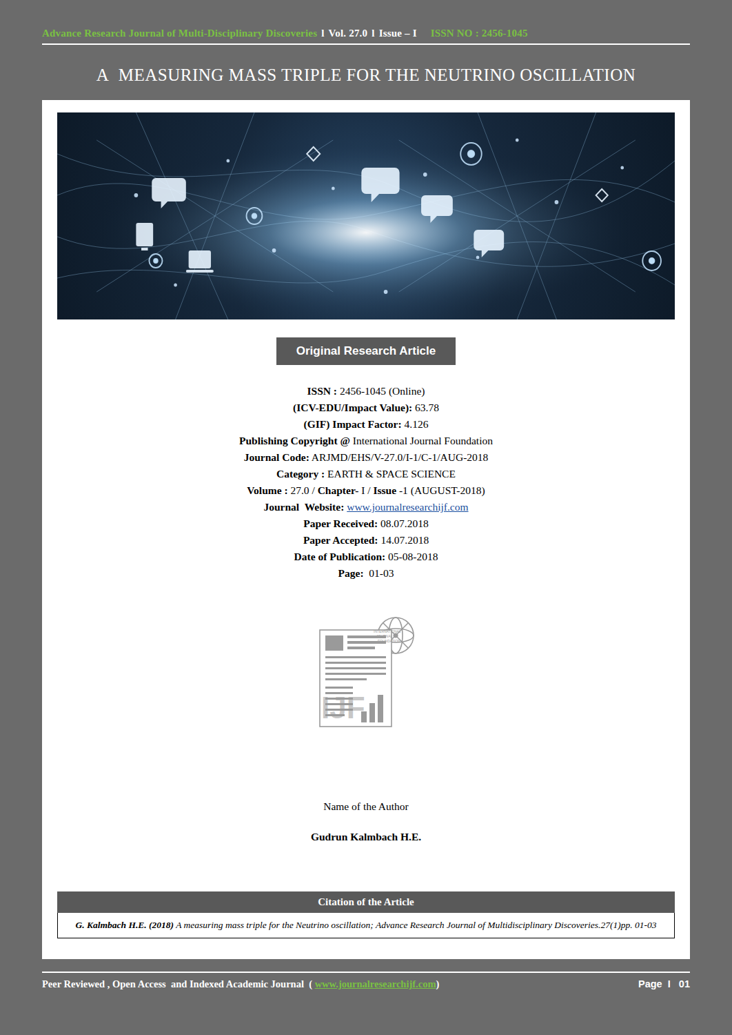Advance Research Journal of Multi-Disciplinary Discoveries lVol. 27.0 lIssue – I ISSN NO : 2456-1045
A MEASURING MASS TRIPLE FOR THE NEUTRINO OSCILLATION
Original Research Article
ISSN : 2456-1045 (Online)
(ICV-EDU/Impact Value): 63.78
(GIF) Impact Factor: 4.126
Publishing Copyright @ International Journal Foundation
Journal Code: ARJMD/EHS/V-27.0/I-1/C-1/AUG-2018
Category : EARTH & SPACE SCIENCE
Volume : 27.0 / Chapter- I / Issue -1 (AUGUST-2018)
Journal Website: www.journalresearchijf.com
Paper Received: 08.07.2018
Paper Accepted: 14.07.2018
Date of Publication: 05-08-2018
Page: 01-03
IJF INTERNATIONAL JOURNAL FOUNDATION
Name of the Author
Gudrun Kalmbach H.E.
Citation of the Article
G. Kalmbach H.E. (2018) A measuring mass triple for the Neutrino oscillation; Advance Research Journal of Multidisciplinary Discoveries.27(1)pp. 01-03
Peer Reviewed , Open Access and Indexed Academic Journal ( www.journalresearchijf.com)
Page I 01